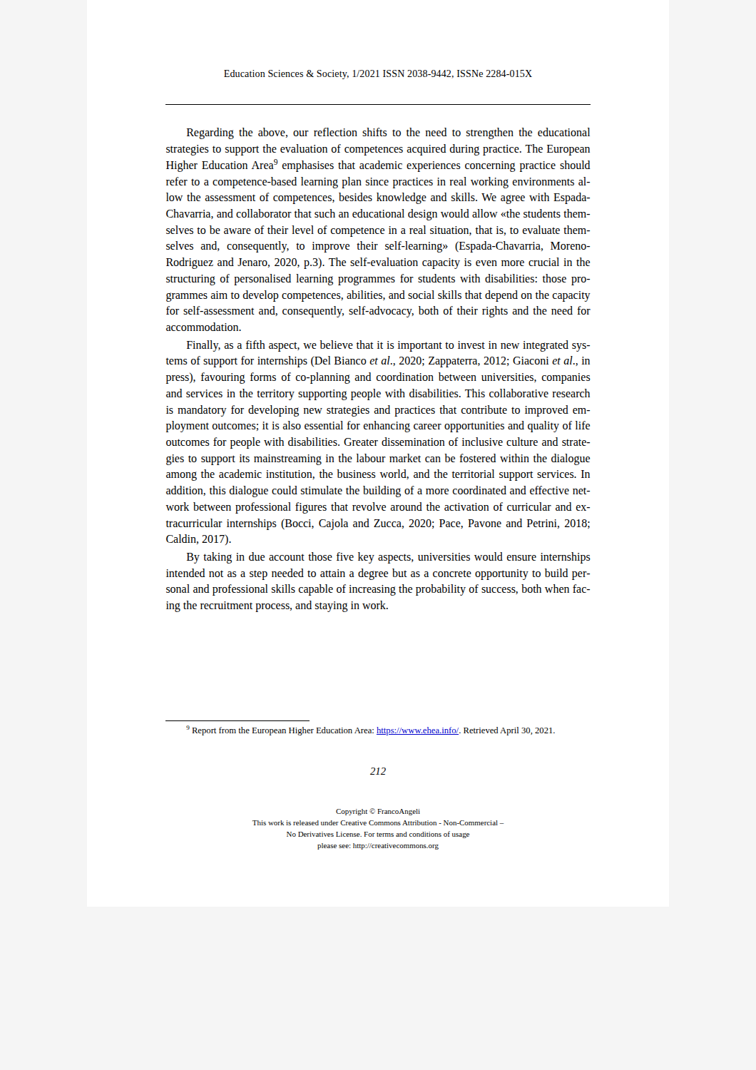Education Sciences & Society, 1/2021 ISSN 2038-9442, ISSNe 2284-015X
Regarding the above, our reflection shifts to the need to strengthen the educational strategies to support the evaluation of competences acquired during practice. The European Higher Education Area9 emphasises that academic experiences concerning practice should refer to a competence-based learning plan since practices in real working environments allow the assessment of competences, besides knowledge and skills. We agree with Espada-Chavarria, and collaborator that such an educational design would allow «the students themselves to be aware of their level of competence in a real situation, that is, to evaluate themselves and, consequently, to improve their self-learning» (Espada-Chavarria, Moreno-Rodriguez and Jenaro, 2020, p.3). The self-evaluation capacity is even more crucial in the structuring of personalised learning programmes for students with disabilities: those programmes aim to develop competences, abilities, and social skills that depend on the capacity for self-assessment and, consequently, self-advocacy, both of their rights and the need for accommodation.
Finally, as a fifth aspect, we believe that it is important to invest in new integrated systems of support for internships (Del Bianco et al., 2020; Zappaterra, 2012; Giaconi et al., in press), favouring forms of co-planning and coordination between universities, companies and services in the territory supporting people with disabilities. This collaborative research is mandatory for developing new strategies and practices that contribute to improved employment outcomes; it is also essential for enhancing career opportunities and quality of life outcomes for people with disabilities. Greater dissemination of inclusive culture and strategies to support its mainstreaming in the labour market can be fostered within the dialogue among the academic institution, the business world, and the territorial support services. In addition, this dialogue could stimulate the building of a more coordinated and effective network between professional figures that revolve around the activation of curricular and extracurricular internships (Bocci, Cajola and Zucca, 2020; Pace, Pavone and Petrini, 2018; Caldin, 2017).
By taking in due account those five key aspects, universities would ensure internships intended not as a step needed to attain a degree but as a concrete opportunity to build personal and professional skills capable of increasing the probability of success, both when facing the recruitment process, and staying in work.
9 Report from the European Higher Education Area: https://www.ehea.info/. Retrieved April 30, 2021.
212
Copyright © FrancoAngeli
This work is released under Creative Commons Attribution - Non-Commercial –
No Derivatives License. For terms and conditions of usage
please see: http://creativecommons.org